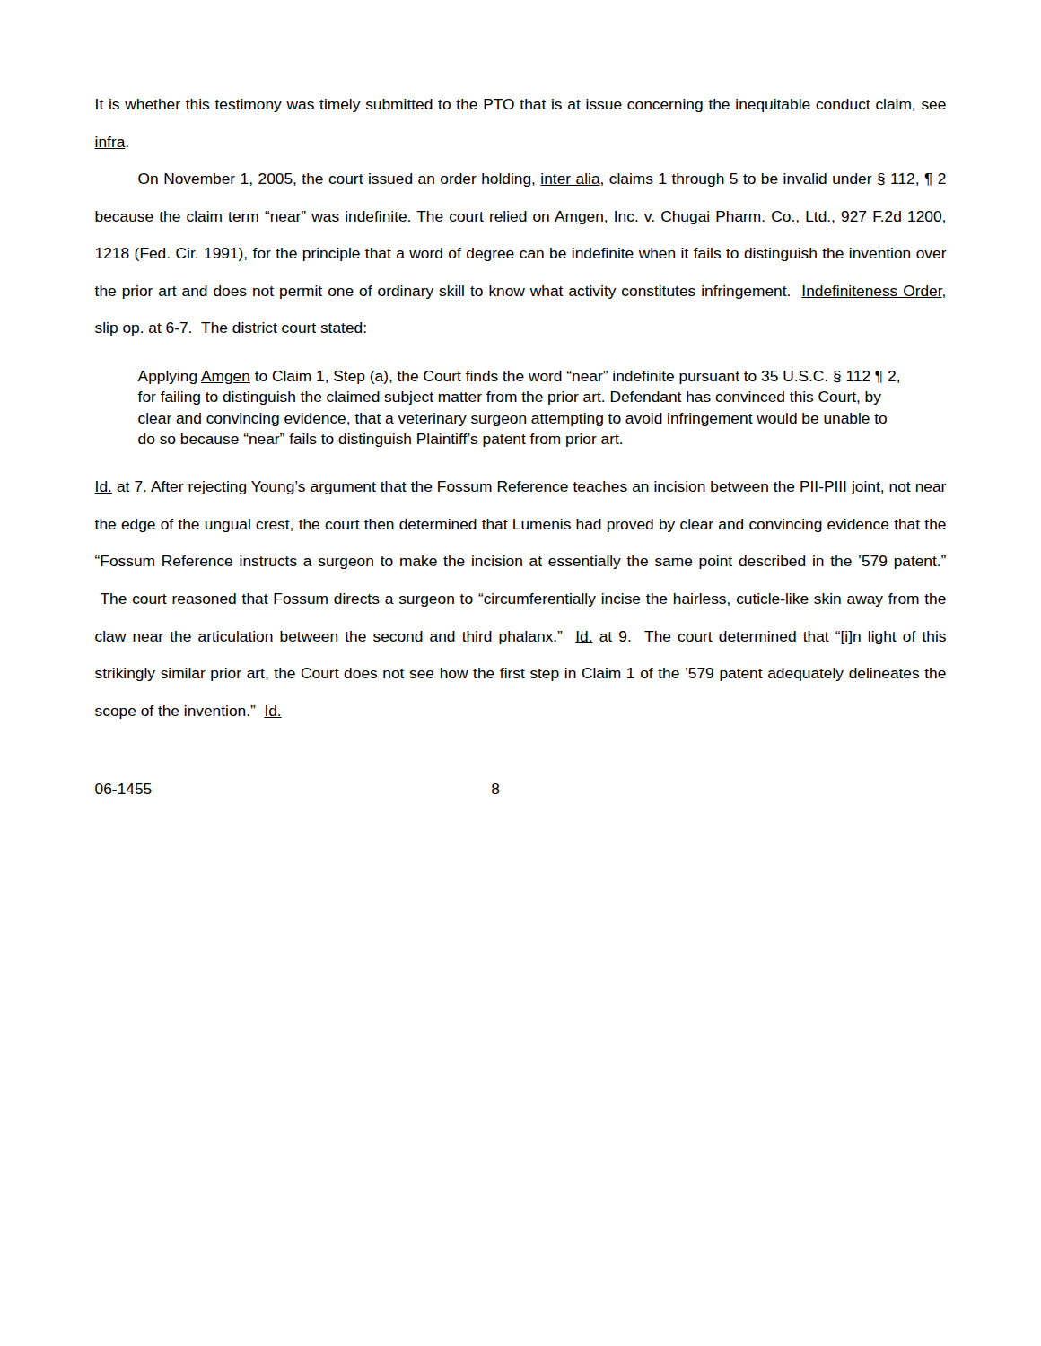It is whether this testimony was timely submitted to the PTO that is at issue concerning the inequitable conduct claim, see infra.
On November 1, 2005, the court issued an order holding, inter alia, claims 1 through 5 to be invalid under § 112, ¶ 2 because the claim term “near” was indefinite. The court relied on Amgen, Inc. v. Chugai Pharm. Co., Ltd., 927 F.2d 1200, 1218 (Fed. Cir. 1991), for the principle that a word of degree can be indefinite when it fails to distinguish the invention over the prior art and does not permit one of ordinary skill to know what activity constitutes infringement. Indefiniteness Order, slip op. at 6-7. The district court stated:
Applying Amgen to Claim 1, Step (a), the Court finds the word “near” indefinite pursuant to 35 U.S.C. § 112 ¶ 2, for failing to distinguish the claimed subject matter from the prior art. Defendant has convinced this Court, by clear and convincing evidence, that a veterinary surgeon attempting to avoid infringement would be unable to do so because “near” fails to distinguish Plaintiff’s patent from prior art.
Id. at 7. After rejecting Young’s argument that the Fossum Reference teaches an incision between the PII-PIII joint, not near the edge of the ungual crest, the court then determined that Lumenis had proved by clear and convincing evidence that the “Fossum Reference instructs a surgeon to make the incision at essentially the same point described in the ’579 patent.” The court reasoned that Fossum directs a surgeon to “circumferentially incise the hairless, cuticle-like skin away from the claw near the articulation between the second and third phalanx.” Id. at 9. The court determined that “[i]n light of this strikingly similar prior art, the Court does not see how the first step in Claim 1 of the ’579 patent adequately delineates the scope of the invention.” Id.
06-1455 8